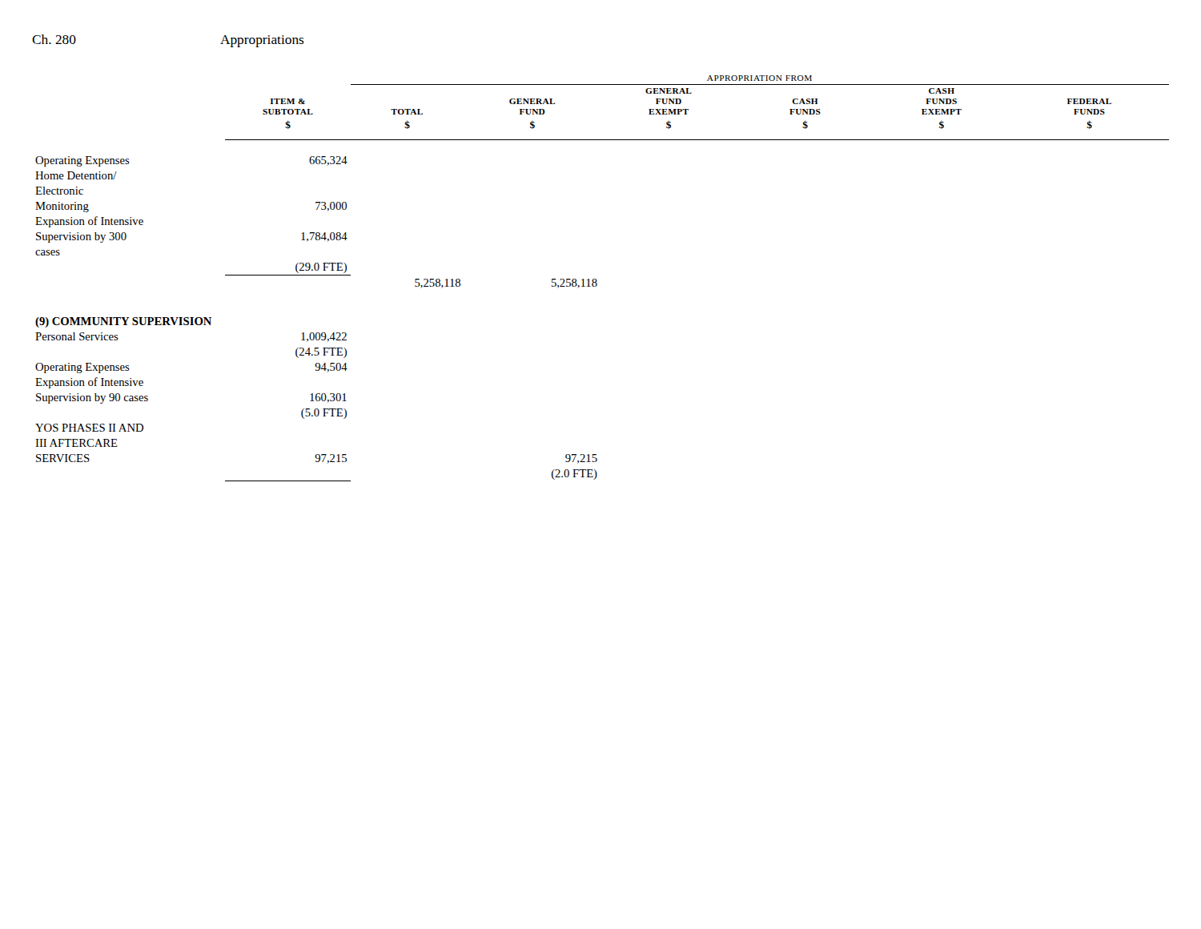Ch. 280
Appropriations
| | | APPROPRIATION FROM |
| | ITEM & SUBTOTAL | TOTAL | GENERAL FUND | GENERAL FUND EXEMPT | CASH FUNDS | CASH FUNDS EXEMPT | FEDERAL FUNDS |
| | $ | $ | $ | $ | $ | $ | $ |
| Operating Expenses | 665,324 | | | | | | |
| Home Detention/ | | | | | | | |
| Electronic | | | | | | | |
| Monitoring | 73,000 | | | | | | |
| Expansion of Intensive | | | | | | | |
| Supervision by 300 | 1,784,084 | | | | | | |
| cases | | | | | | | |
| | (29.0 FTE) | | | | | | |
| | | 5,258,118 | 5,258,118 | | | | |
| (9) COMMUNITY SUPERVISION |
| Personal Services | 1,009,422 | | | | | | |
| | (24.5 FTE) | | | | | | |
| Operating Expenses | 94,504 | | | | | | |
| Expansion of Intensive | | | | | | | |
| Supervision by 90 cases | 160,301 | | | | | | |
| | (5.0 FTE) | | | | | | |
| YOS PHASES II AND | | | | | | | |
| III AFTERCARE | | | | | | | |
| SERVICES | 97,215 | | 97,215 | | | | |
| | | | (2.0 FTE) | | | | |